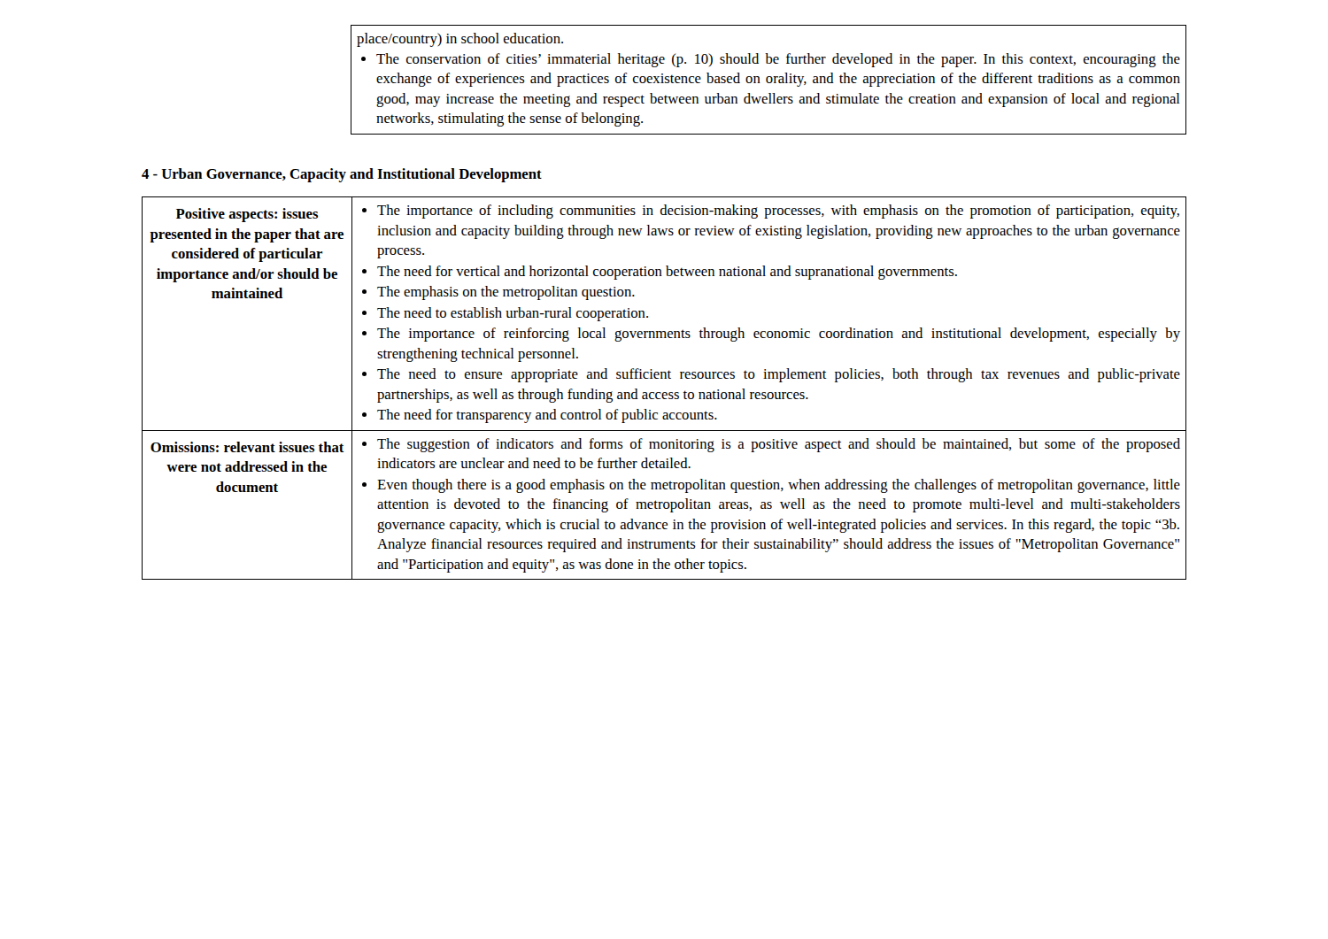| | place/country) in school education. The conservation of cities’ immaterial heritage (p. 10) should be further developed in the paper. In this context, encouraging the exchange of experiences and practices of coexistence based on orality, and the appreciation of the different traditions as a common good, may increase the meeting and respect between urban dwellers and stimulate the creation and expansion of local and regional networks, stimulating the sense of belonging. |
4 - Urban Governance, Capacity and Institutional Development
| Positive aspects: issues presented in the paper that are considered of particular importance and/or should be maintained | The importance of including communities in decision-making processes, with emphasis on the promotion of participation, equity, inclusion and capacity building through new laws or review of existing legislation, providing new approaches to the urban governance process. The need for vertical and horizontal cooperation between national and supranational governments. The emphasis on the metropolitan question. The need to establish urban-rural cooperation. The importance of reinforcing local governments through economic coordination and institutional development, especially by strengthening technical personnel. The need to ensure appropriate and sufficient resources to implement policies, both through tax revenues and public-private partnerships, as well as through funding and access to national resources. The need for transparency and control of public accounts. |
| Omissions: relevant issues that were not addressed in the document | The suggestion of indicators and forms of monitoring is a positive aspect and should be maintained, but some of the proposed indicators are unclear and need to be further detailed. Even though there is a good emphasis on the metropolitan question, when addressing the challenges of metropolitan governance, little attention is devoted to the financing of metropolitan areas, as well as the need to promote multi-level and multi-stakeholders governance capacity, which is crucial to advance in the provision of well-integrated policies and services. In this regard, the topic “3b. Analyze financial resources required and instruments for their sustainability” should address the issues of "Metropolitan Governance" and "Participation and equity", as was done in the other topics. |